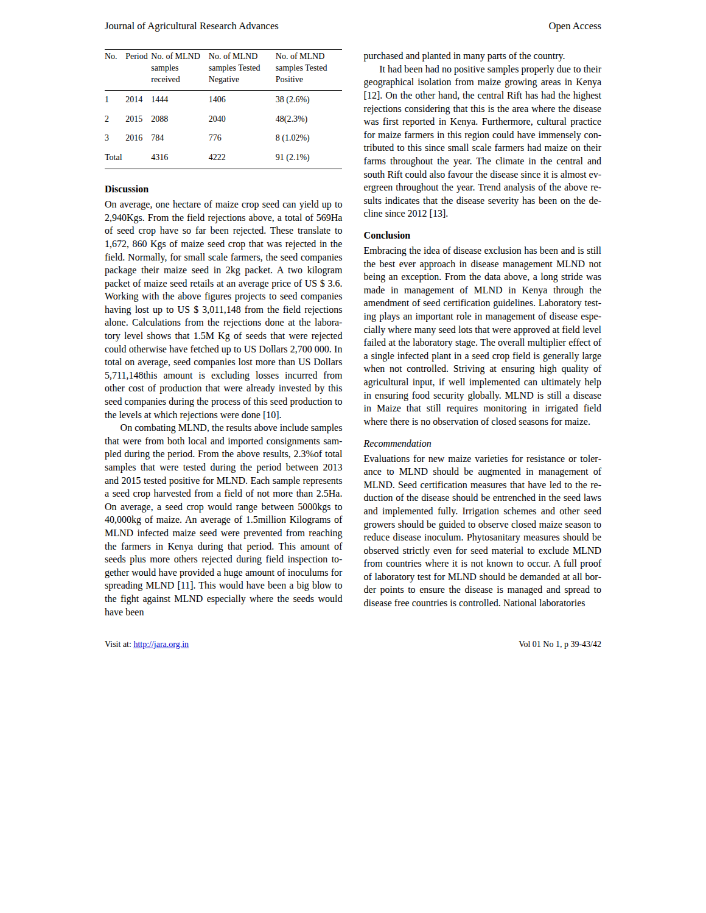Journal of Agricultural Research Advances Open Access
| No. | Period | No. of MLND samples received | No. of MLND samples Tested Negative | No. of MLND samples Tested Positive |
| --- | --- | --- | --- | --- |
| 1 | 2014 | 1444 | 1406 | 38 (2.6%) |
| 2 | 2015 | 2088 | 2040 | 48(2.3%) |
| 3 | 2016 | 784 | 776 | 8 (1.02%) |
| Total | | 4316 | 4222 | 91 (2.1%) |
Discussion
On average, one hectare of maize crop seed can yield up to 2,940Kgs. From the field rejections above, a total of 569Ha of seed crop have so far been rejected. These translate to 1,672, 860 Kgs of maize seed crop that was rejected in the field. Normally, for small scale farmers, the seed companies package their maize seed in 2kg packet. A two kilogram packet of maize seed retails at an average price of US $ 3.6. Working with the above figures projects to seed companies having lost up to US $ 3,011,148 from the field rejections alone. Calculations from the rejections done at the laboratory level shows that 1.5M Kg of seeds that were rejected could otherwise have fetched up to US Dollars 2,700 000. In total on average, seed companies lost more than US Dollars 5,711,148this amount is excluding losses incurred from other cost of production that were already invested by this seed companies during the process of this seed production to the levels at which rejections were done [10].
On combating MLND, the results above include samples that were from both local and imported consignments sampled during the period. From the above results, 2.3%of total samples that were tested during the period between 2013 and 2015 tested positive for MLND. Each sample represents a seed crop harvested from a field of not more than 2.5Ha. On average, a seed crop would range between 5000kgs to 40,000kg of maize. An average of 1.5million Kilograms of MLND infected maize seed were prevented from reaching the farmers in Kenya during that period. This amount of seeds plus more others rejected during field inspection together would have provided a huge amount of inoculums for spreading MLND [11]. This would have been a big blow to the fight against MLND especially where the seeds would have been
purchased and planted in many parts of the country.
It had been had no positive samples properly due to their geographical isolation from maize growing areas in Kenya [12]. On the other hand, the central Rift has had the highest rejections considering that this is the area where the disease was first reported in Kenya. Furthermore, cultural practice for maize farmers in this region could have immensely contributed to this since small scale farmers had maize on their farms throughout the year. The climate in the central and south Rift could also favour the disease since it is almost evergreen throughout the year. Trend analysis of the above results indicates that the disease severity has been on the decline since 2012 [13].
Conclusion
Embracing the idea of disease exclusion has been and is still the best ever approach in disease management MLND not being an exception. From the data above, a long stride was made in management of MLND in Kenya through the amendment of seed certification guidelines. Laboratory testing plays an important role in management of disease especially where many seed lots that were approved at field level failed at the laboratory stage. The overall multiplier effect of a single infected plant in a seed crop field is generally large when not controlled. Striving at ensuring high quality of agricultural input, if well implemented can ultimately help in ensuring food security globally. MLND is still a disease in Maize that still requires monitoring in irrigated field where there is no observation of closed seasons for maize.
Recommendation
Evaluations for new maize varieties for resistance or tolerance to MLND should be augmented in management of MLND. Seed certification measures that have led to the reduction of the disease should be entrenched in the seed laws and implemented fully. Irrigation schemes and other seed growers should be guided to observe closed maize season to reduce disease inoculum. Phytosanitary measures should be observed strictly even for seed material to exclude MLND from countries where it is not known to occur. A full proof of laboratory test for MLND should be demanded at all border points to ensure the disease is managed and spread to disease free countries is controlled. National laboratories
Visit at: http://jara.org.in Vol 01 No 1, p 39-43/42